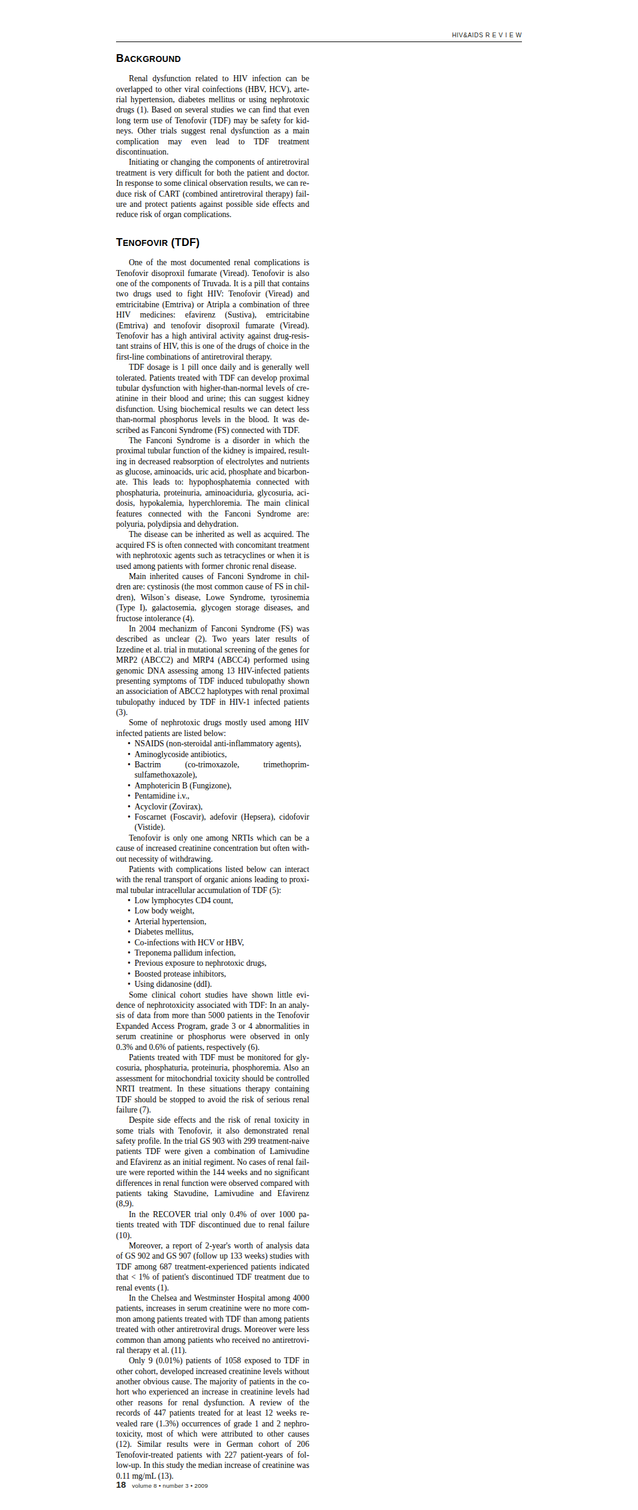HIV&AIDS R E V I E W
BACKGROUND
Renal dysfunction related to HIV infection can be overlapped to other viral coinfections (HBV, HCV), arterial hypertension, diabetes mellitus or using nephrotoxic drugs (1). Based on several studies we can find that even long term use of Tenofovir (TDF) may be safety for kidneys. Other trials suggest renal dysfunction as a main complication may even lead to TDF treatment discontinuation.
Initiating or changing the components of antiretroviral treatment is very difficult for both the patient and doctor. In response to some clinical observation results, we can reduce risk of CART (combined antiretroviral therapy) failure and protect patients against possible side effects and reduce risk of organ complications.
TENOFOVIR (TDF)
One of the most documented renal complications is Tenofovir disoproxil fumarate (Viread). Tenofovir is also one of the components of Truvada. It is a pill that contains two drugs used to fight HIV: Tenofovir (Viread) and emtricitabine (Emtriva) or Atripla a combination of three HIV medicines: efavirenz (Sustiva), emtricitabine (Emtriva) and tenofovir disoproxil fumarate (Viread). Tenofovir has a high antiviral activity against drug-resistant strains of HIV, this is one of the drugs of choice in the first-line combinations of antiretroviral therapy.
TDF dosage is 1 pill once daily and is generally well tolerated. Patients treated with TDF can develop proximal tubular dysfunction with higher-than-normal levels of creatinine in their blood and urine; this can suggest kidney disfunction. Using biochemical results we can detect less than-normal phosphorus levels in the blood. It was described as Fanconi Syndrome (FS) connected with TDF.
The Fanconi Syndrome is a disorder in which the proximal tubular function of the kidney is impaired, resulting in decreased reabsorption of electrolytes and nutrients as glucose, aminoacids, uric acid, phosphate and bicarbonate. This leads to: hypophosphatemia connected with phosphaturia, proteinuria, aminoaciduria, glycosuria, acidosis, hypokalemia, hyperchloremia. The main clinical features connected with the Fanconi Syndrome are: polyuria, polydipsia and dehydration.
The disease can be inherited as well as acquired. The acquired FS is often connected with concomitant treatment with nephrotoxic agents such as tetracyclines or when it is used among patients with former chronic renal disease.
Main inherited causes of Fanconi Syndrome in children are: cystinosis (the most common cause of FS in children), Wilson`s disease, Lowe Syndrome, tyrosinemia (Type I), galactosemia, glycogen storage diseases, and fructose intolerance (4).
In 2004 mechanizm of Fanconi Syndrome (FS) was described as unclear (2). Two years later results of Izzedine et al. trial in mutational screening of the genes for MRP2 (ABCC2) and MRP4 (ABCC4) performed using genomic DNA assessing among 13 HIV-infected patients presenting symptoms of TDF induced tubulopathy shown an associciation of ABCC2 haplotypes with renal proximal tubulopathy induced by TDF in HIV-1 infected patients (3).
Some of nephrotoxic drugs mostly used among HIV infected patients are listed below:
NSAIDS (non-steroidal anti-inflammatory agents),
Aminoglycoside antibiotics,
Bactrim (co-trimoxazole, trimethoprim-sulfamethoxazole),
Amphotericin B (Fungizone),
Pentamidine i.v.,
Acyclovir (Zovirax),
Foscarnet (Foscavir), adefovir (Hepsera), cidofovir (Vistide).
Tenofovir is only one among NRTIs which can be a cause of increased creatinine concentration but often without necessity of withdrawing.
Patients with complications listed below can interact with the renal transport of organic anions leading to proximal tubular intracellular accumulation of TDF (5):
Low lymphocytes CD4 count,
Low body weight,
Arterial hypertension,
Diabetes mellitus,
Co-infections with HCV or HBV,
Treponema pallidum infection,
Previous exposure to nephrotoxic drugs,
Boosted protease inhibitors,
Using didanosine (ddI).
Some clinical cohort studies have shown little evidence of nephrotoxicity associated with TDF: In an analysis of data from more than 5000 patients in the Tenofovir Expanded Access Program, grade 3 or 4 abnormalities in serum creatinine or phosphorus were observed in only 0.3% and 0.6% of patients, respectively (6).
Patients treated with TDF must be monitored for glycosuria, phosphaturia, proteinuria, phosphoremia. Also an assessment for mitochondrial toxicity should be controlled NRTI treatment. In these situations therapy containing TDF should be stopped to avoid the risk of serious renal failure (7).
Despite side effects and the risk of renal toxicity in some trials with Tenofovir, it also demonstrated renal safety profile. In the trial GS 903 with 299 treatment-naive patients TDF were given a combination of Lamivudine and Efavirenz as an initial regiment. No cases of renal failure were reported within the 144 weeks and no significant differences in renal function were observed compared with patients taking Stavudine, Lamivudine and Efavirenz (8,9).
In the RECOVER trial only 0.4% of over 1000 patients treated with TDF discontinued due to renal failure (10).
Moreover, a report of 2-year's worth of analysis data of GS 902 and GS 907 (follow up 133 weeks) studies with TDF among 687 treatment-experienced patients indicated that < 1% of patient's discontinued TDF treatment due to renal events (1).
In the Chelsea and Westminster Hospital among 4000 patients, increases in serum creatinine were no more common among patients treated with TDF than among patients treated with other antiretroviral drugs. Moreover were less common than among patients who received no antiretroviral therapy et al. (11).
Only 9 (0.01%) patients of 1058 exposed to TDF in other cohort, developed increased creatinine levels without another obvious cause. The majority of patients in the cohort who experienced an increase in creatinine levels had other reasons for renal dysfunction. A review of the records of 447 patients treated for at least 12 weeks revealed rare (1.3%) occurrences of grade 1 and 2 nephrotoxicity, most of which were attributed to other causes (12). Similar results were in German cohort of 206 Tenofovir-treated patients with 227 patient-years of follow-up. In this study the median increase of creatinine was 0.11 mg/mL (13).
18 volume 8 • number 3 • 2009